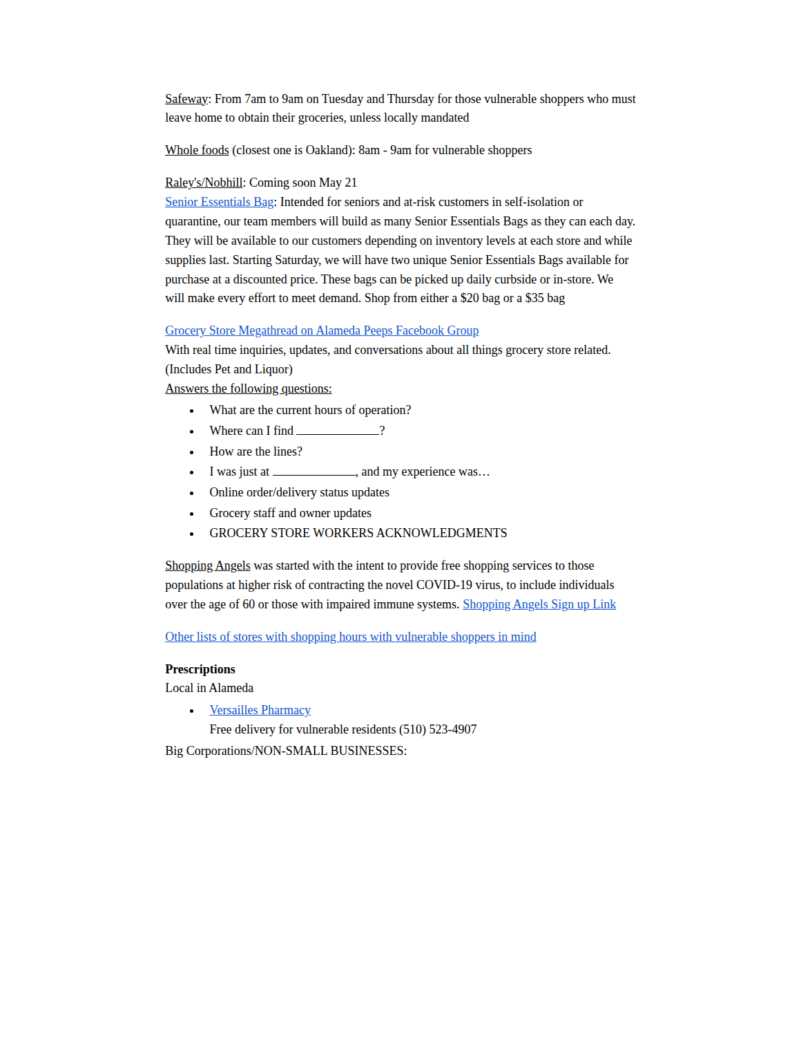Safeway: From 7am to 9am on Tuesday and Thursday for those vulnerable shoppers who must leave home to obtain their groceries, unless locally mandated
Whole foods (closest one is Oakland): 8am - 9am for vulnerable shoppers
Raley's/Nobhill: Coming soon May 21
Senior Essentials Bag: Intended for seniors and at-risk customers in self-isolation or quarantine, our team members will build as many Senior Essentials Bags as they can each day. They will be available to our customers depending on inventory levels at each store and while supplies last. Starting Saturday, we will have two unique Senior Essentials Bags available for purchase at a discounted price. These bags can be picked up daily curbside or in-store. We will make every effort to meet demand. Shop from either a $20 bag or a $35 bag
Grocery Store Megathread on Alameda Peeps Facebook Group
With real time inquiries, updates, and conversations about all things grocery store related. (Includes Pet and Liquor)
Answers the following questions:
What are the current hours of operation?
Where can I find ?
How are the lines?
I was just at , and my experience was…
Online order/delivery status updates
Grocery staff and owner updates
GROCERY STORE WORKERS ACKNOWLEDGMENTS
Shopping Angels was started with the intent to provide free shopping services to those populations at higher risk of contracting the novel COVID-19 virus, to include individuals over the age of 60 or those with impaired immune systems. Shopping Angels Sign up Link
Other lists of stores with shopping hours with vulnerable shoppers in mind
Prescriptions
Local in Alameda
Versailles Pharmacy
Free delivery for vulnerable residents (510) 523-4907
Big Corporations/NON-SMALL BUSINESSES: